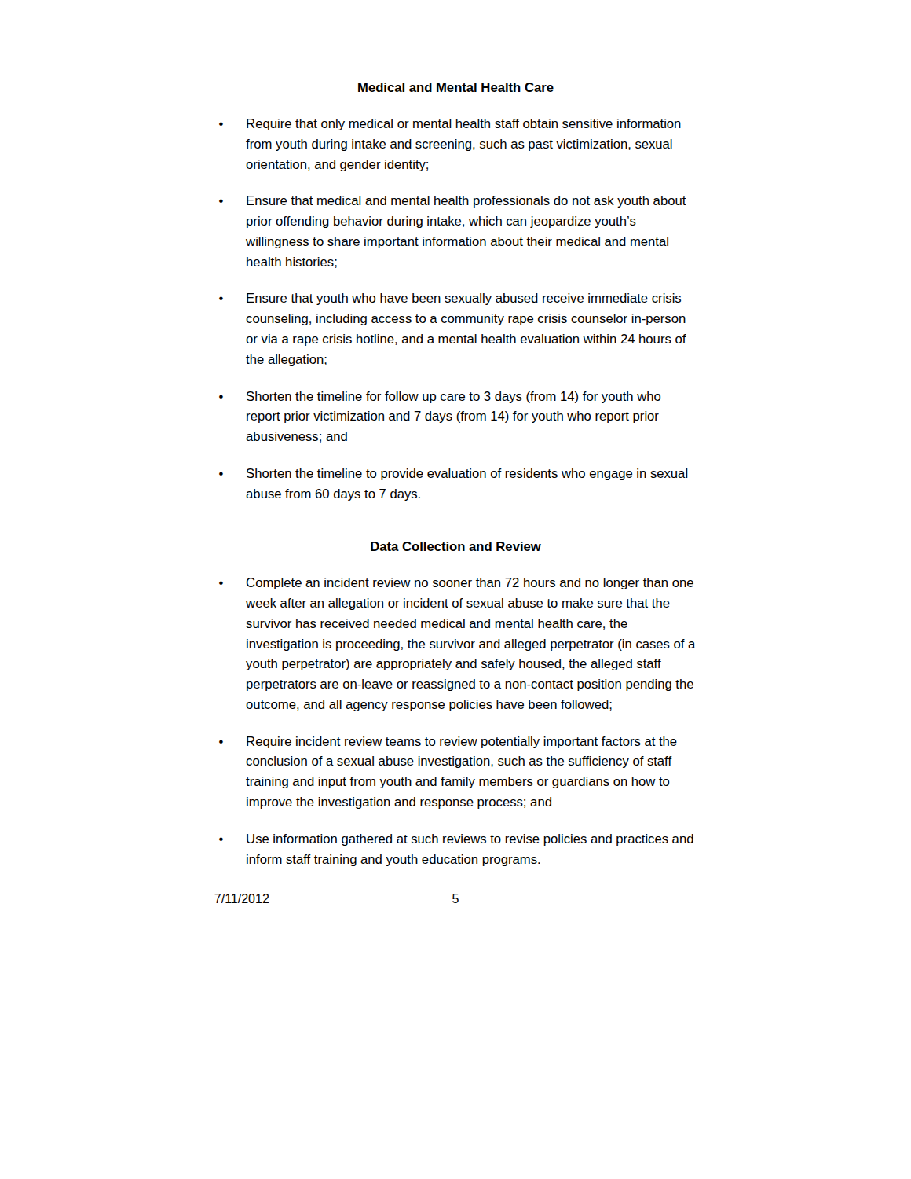Medical and Mental Health Care
Require that only medical or mental health staff obtain sensitive information from youth during intake and screening, such as past victimization, sexual orientation, and gender identity;
Ensure that medical and mental health professionals do not ask youth about prior offending behavior during intake, which can jeopardize youth’s willingness to share important information about their medical and mental health histories;
Ensure that youth who have been sexually abused receive immediate crisis counseling, including access to a community rape crisis counselor in-person or via a rape crisis hotline, and a mental health evaluation within 24 hours of the allegation;
Shorten the timeline for follow up care to 3 days (from 14) for youth who report prior victimization and 7 days (from 14) for youth who report prior abusiveness; and
Shorten the timeline to provide evaluation of residents who engage in sexual abuse from 60 days to 7 days.
Data Collection and Review
Complete an incident review no sooner than 72 hours and no longer than one week after an allegation or incident of sexual abuse to make sure that the survivor has received needed medical and mental health care, the investigation is proceeding, the survivor and alleged perpetrator (in cases of a youth perpetrator) are appropriately and safely housed, the alleged staff perpetrators are on-leave or reassigned to a non-contact position pending the outcome, and all agency response policies have been followed;
Require incident review teams to review potentially important factors at the conclusion of a sexual abuse investigation, such as the sufficiency of staff training and input from youth and family members or guardians on how to improve the investigation and response process; and
Use information gathered at such reviews to revise policies and practices and inform staff training and youth education programs.
5
7/11/2012